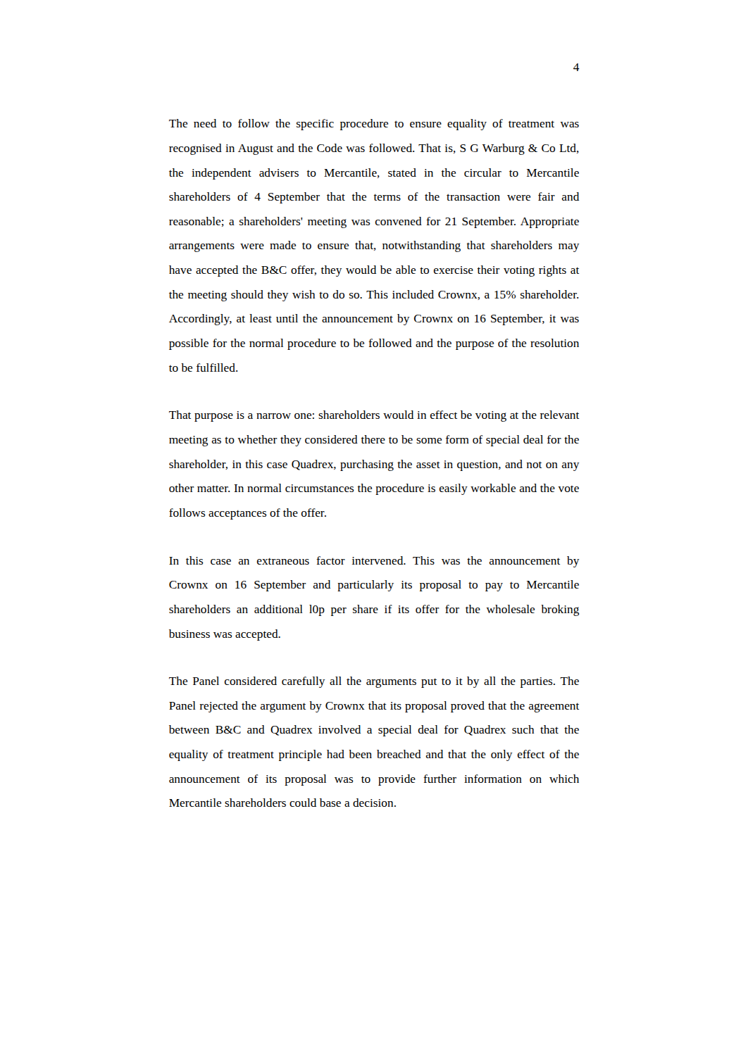4
The need to follow the specific procedure to ensure equality of treatment was recognised in August and the Code was followed. That is, S G Warburg & Co Ltd, the independent advisers to Mercantile, stated in the circular to Mercantile shareholders of 4 September that the terms of the transaction were fair and reasonable; a shareholders' meeting was convened for 21 September. Appropriate arrangements were made to ensure that, notwithstanding that shareholders may have accepted the B&C offer, they would be able to exercise their voting rights at the meeting should they wish to do so. This included Crownx, a 15% shareholder. Accordingly, at least until the announcement by Crownx on 16 September, it was possible for the normal procedure to be followed and the purpose of the resolution to be fulfilled.
That purpose is a narrow one: shareholders would in effect be voting at the relevant meeting as to whether they considered there to be some form of special deal for the shareholder, in this case Quadrex, purchasing the asset in question, and not on any other matter. In normal circumstances the procedure is easily workable and the vote follows acceptances of the offer.
In this case an extraneous factor intervened. This was the announcement by Crownx on 16 September and particularly its proposal to pay to Mercantile shareholders an additional l0p per share if its offer for the wholesale broking business was accepted.
The Panel considered carefully all the arguments put to it by all the parties. The Panel rejected the argument by Crownx that its proposal proved that the agreement between B&C and Quadrex involved a special deal for Quadrex such that the equality of treatment principle had been breached and that the only effect of the announcement of its proposal was to provide further information on which Mercantile shareholders could base a decision.